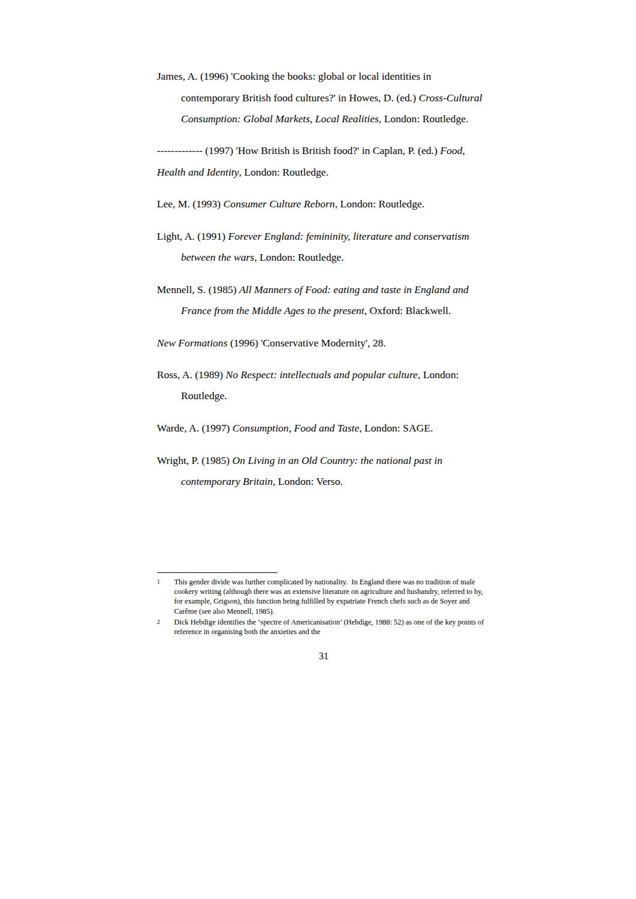James, A. (1996) 'Cooking the books: global or local identities in contemporary British food cultures?' in Howes, D. (ed.) Cross-Cultural Consumption: Global Markets, Local Realities, London: Routledge.
------------- (1997) 'How British is British food?' in Caplan, P. (ed.) Food, Health and Identity, London: Routledge.
Lee, M. (1993) Consumer Culture Reborn, London: Routledge.
Light, A. (1991) Forever England: femininity, literature and conservatism between the wars, London: Routledge.
Mennell, S. (1985) All Manners of Food: eating and taste in England and France from the Middle Ages to the present, Oxford: Blackwell.
New Formations (1996) 'Conservative Modernity', 28.
Ross, A. (1989) No Respect: intellectuals and popular culture, London: Routledge.
Warde, A. (1997) Consumption, Food and Taste, London: SAGE.
Wright, P. (1985) On Living in an Old Country: the national past in contemporary Britain, London: Verso.
1
This gender divide was further complicated by nationality. In England there was no tradition of male cookery writing (although there was an extensive literature on agriculture and husbandry, referred to by, for example, Grigson), this function being fulfilled by expatriate French chefs such as de Soyer and Carême (see also Mennell, 1985).
2
Dick Hebdige identifies the ‘spectre of Americanisation’ (Hebdige, 1988: 52) as one of the key points of reference in organising both the anxieties and the
31